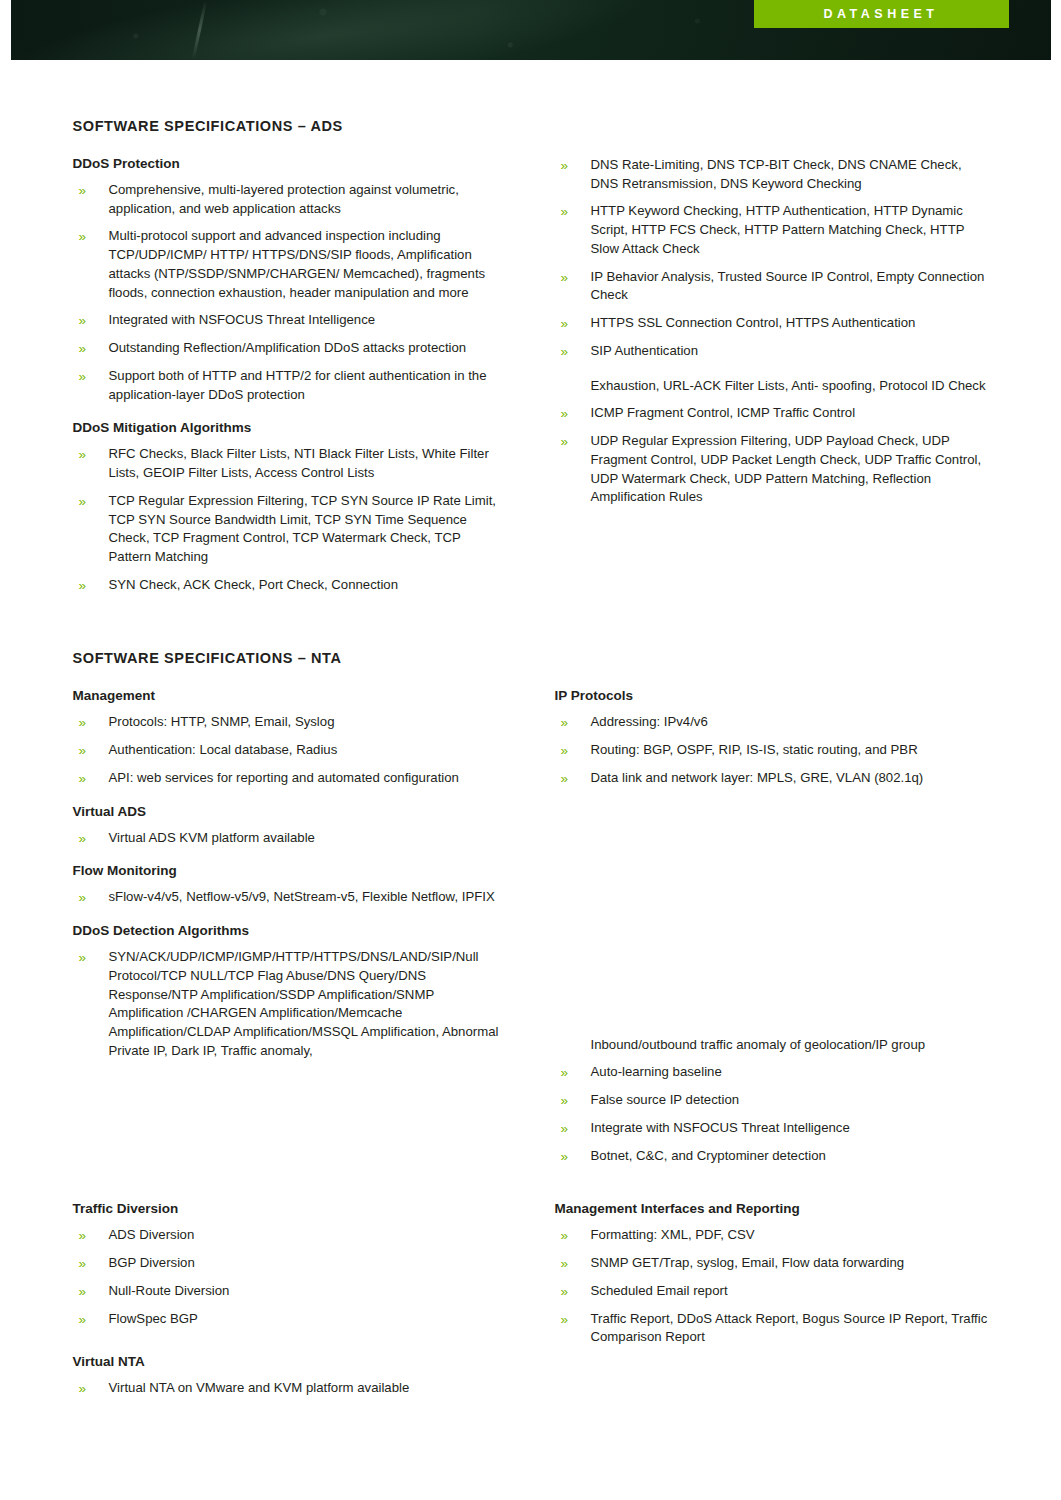DATASHEET
SOFTWARE SPECIFICATIONS – ADS
DDoS Protection
Comprehensive, multi-layered protection against volumetric, application, and web application attacks
Multi-protocol support and advanced inspection including TCP/UDP/ICMP/ HTTP/ HTTPS/DNS/SIP floods, Amplification attacks (NTP/SSDP/SNMP/CHARGEN/ Memcached), fragments floods, connection exhaustion, header manipulation and more
Integrated with NSFOCUS Threat Intelligence
Outstanding Reflection/Amplification DDoS attacks protection
Support both of HTTP and HTTP/2 for client authentication in the application-layer DDoS protection
DDoS Mitigation Algorithms
RFC Checks, Black Filter Lists, NTI Black Filter Lists, White Filter Lists, GEOIP Filter Lists, Access Control Lists
TCP Regular Expression Filtering, TCP SYN Source IP Rate Limit, TCP SYN Source Bandwidth Limit, TCP SYN Time Sequence Check, TCP Fragment Control, TCP Watermark Check, TCP Pattern Matching
SYN Check, ACK Check, Port Check, Connection
DNS Rate-Limiting, DNS TCP-BIT Check, DNS CNAME Check, DNS Retransmission, DNS Keyword Checking
HTTP Keyword Checking, HTTP Authentication, HTTP Dynamic Script, HTTP FCS Check, HTTP Pattern Matching Check, HTTP Slow Attack Check
IP Behavior Analysis, Trusted Source IP Control, Empty Connection Check
HTTPS SSL Connection Control, HTTPS Authentication
SIP Authentication
Exhaustion, URL-ACK Filter Lists, Anti- spoofing, Protocol ID Check
ICMP Fragment Control, ICMP Traffic Control
UDP Regular Expression Filtering, UDP Payload Check, UDP Fragment Control, UDP Packet Length Check, UDP Traffic Control, UDP Watermark Check, UDP Pattern Matching, Reflection Amplification Rules
SOFTWARE SPECIFICATIONS – NTA
Management
Protocols: HTTP, SNMP, Email, Syslog
Authentication: Local database, Radius
API: web services for reporting and automated configuration
Virtual ADS
Virtual ADS KVM platform available
Flow Monitoring
sFlow-v4/v5, Netflow-v5/v9, NetStream-v5, Flexible Netflow, IPFIX
DDoS Detection Algorithms
SYN/ACK/UDP/ICMP/IGMP/HTTP/HTTPS/DNS/LAND/SIP/Null Protocol/TCP NULL/TCP Flag Abuse/DNS Query/DNS Response/NTP Amplification/SSDP Amplification/SNMP Amplification /CHARGEN Amplification/Memcache Amplification/CLDAP Amplification/MSSQL Amplification, Abnormal Private IP, Dark IP, Traffic anomaly,
IP Protocols
Addressing: IPv4/v6
Routing: BGP, OSPF, RIP, IS-IS, static routing, and PBR
Data link and network layer: MPLS, GRE, VLAN (802.1q)
Inbound/outbound traffic anomaly of geolocation/IP group
Auto-learning baseline
False source IP detection
Integrate with NSFOCUS Threat Intelligence
Botnet, C&C, and Cryptominer detection
Traffic Diversion
ADS Diversion
BGP Diversion
Null-Route Diversion
FlowSpec BGP
Virtual NTA
Virtual NTA on VMware and KVM platform available
Management Interfaces and Reporting
Formatting: XML, PDF, CSV
SNMP GET/Trap, syslog, Email, Flow data forwarding
Scheduled Email report
Traffic Report, DDoS Attack Report, Bogus Source IP Report, Traffic Comparison Report